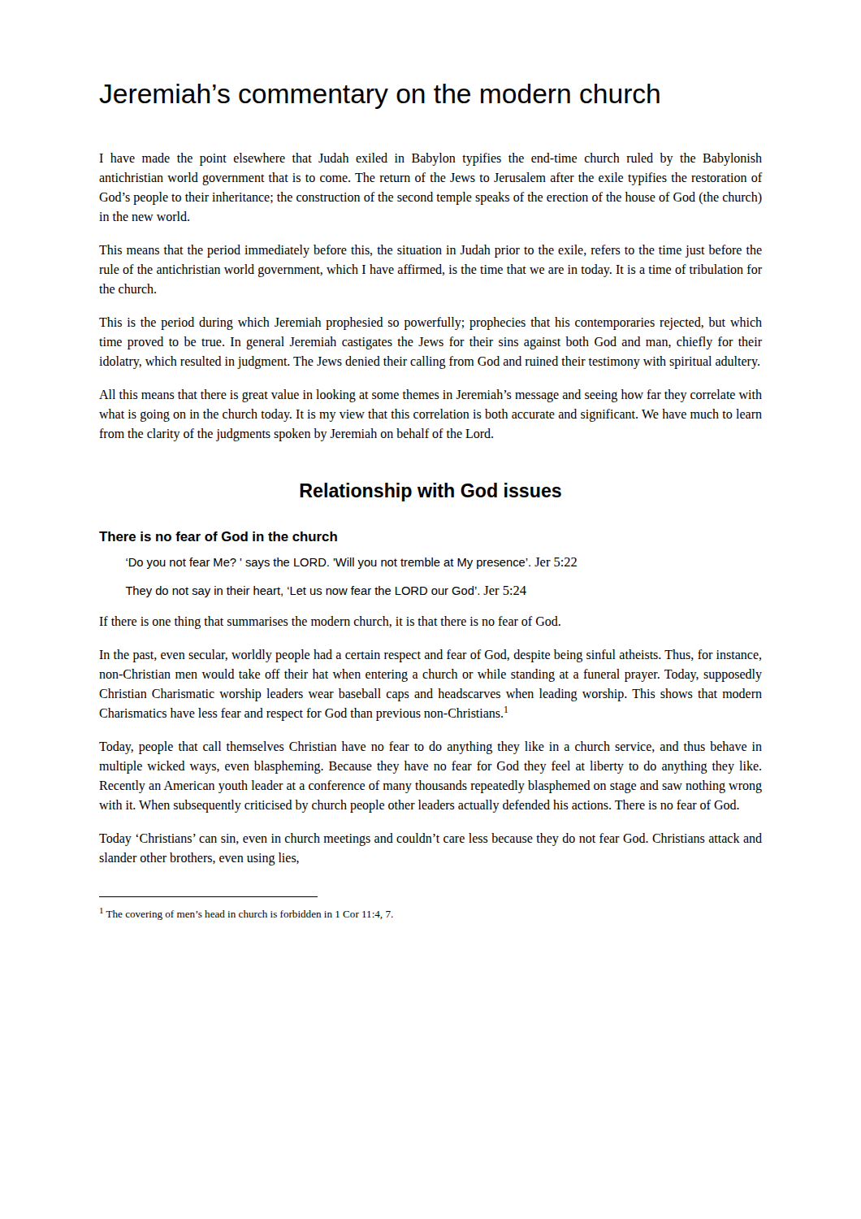Jeremiah’s commentary on the modern church
I have made the point elsewhere that Judah exiled in Babylon typifies the end-time church ruled by the Babylonish antichristian world government that is to come. The return of the Jews to Jerusalem after the exile typifies the restoration of God’s people to their inheritance; the construction of the second temple speaks of the erection of the house of God (the church) in the new world.
This means that the period immediately before this, the situation in Judah prior to the exile, refers to the time just before the rule of the antichristian world government, which I have affirmed, is the time that we are in today. It is a time of tribulation for the church.
This is the period during which Jeremiah prophesied so powerfully; prophecies that his contemporaries rejected, but which time proved to be true. In general Jeremiah castigates the Jews for their sins against both God and man, chiefly for their idolatry, which resulted in judgment. The Jews denied their calling from God and ruined their testimony with spiritual adultery.
All this means that there is great value in looking at some themes in Jeremiah’s message and seeing how far they correlate with what is going on in the church today. It is my view that this correlation is both accurate and significant. We have much to learn from the clarity of the judgments spoken by Jeremiah on behalf of the Lord.
Relationship with God issues
There is no fear of God in the church
‘Do you not fear Me? ' says the LORD. 'Will you not tremble at My presence’. Jer 5:22
They do not say in their heart, ‘Let us now fear the LORD our God’. Jer 5:24
If there is one thing that summarises the modern church, it is that there is no fear of God.
In the past, even secular, worldly people had a certain respect and fear of God, despite being sinful atheists. Thus, for instance, non-Christian men would take off their hat when entering a church or while standing at a funeral prayer. Today, supposedly Christian Charismatic worship leaders wear baseball caps and headscarves when leading worship. This shows that modern Charismatics have less fear and respect for God than previous non-Christians.1
Today, people that call themselves Christian have no fear to do anything they like in a church service, and thus behave in multiple wicked ways, even blaspheming. Because they have no fear for God they feel at liberty to do anything they like. Recently an American youth leader at a conference of many thousands repeatedly blasphemed on stage and saw nothing wrong with it. When subsequently criticised by church people other leaders actually defended his actions. There is no fear of God.
Today ‘Christians’ can sin, even in church meetings and couldn’t care less because they do not fear God. Christians attack and slander other brothers, even using lies,
1 The covering of men’s head in church is forbidden in 1 Cor 11:4, 7.